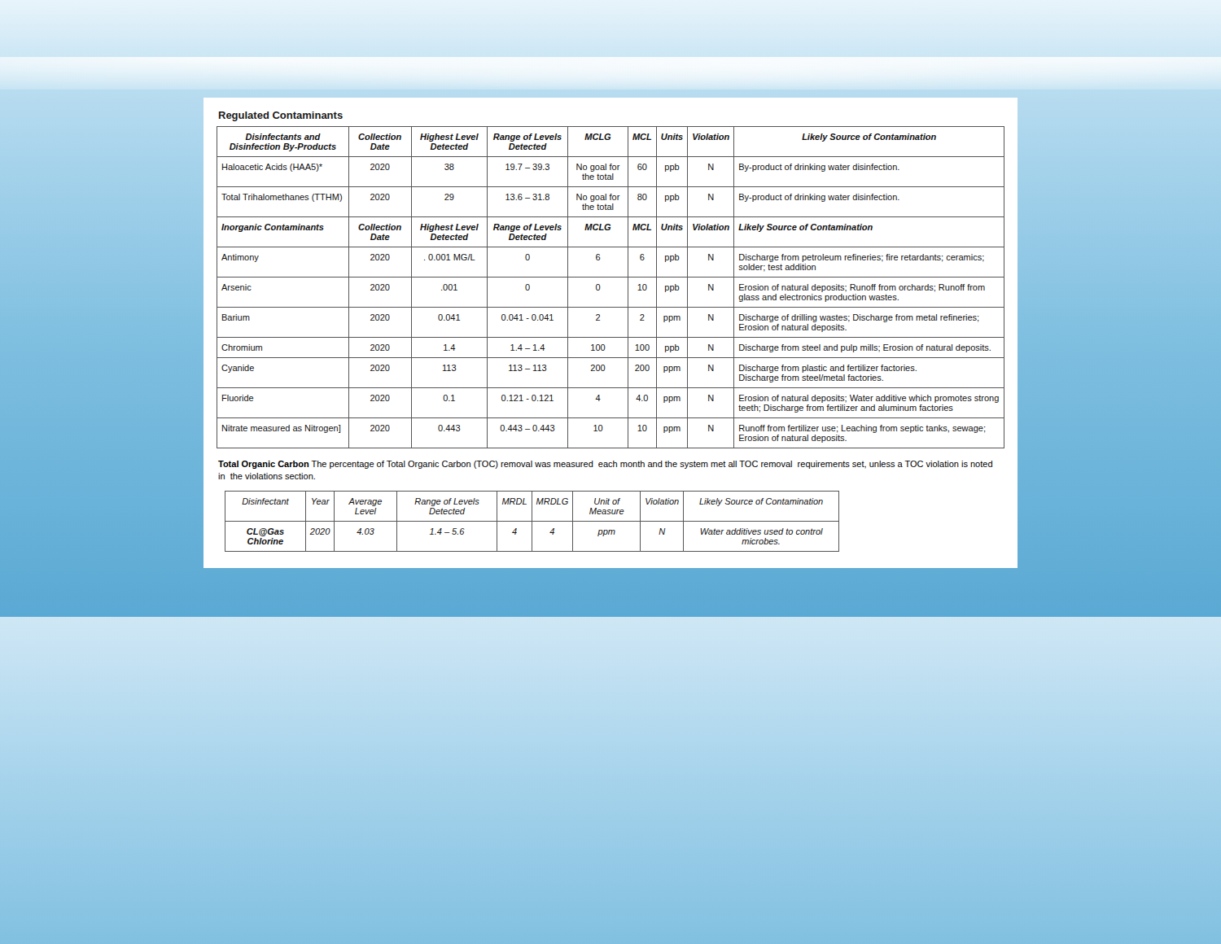Regulated Contaminants
| Disinfectants and Disinfection By-Products | Collection Date | Highest Level Detected | Range of Levels Detected | MCLG | MCL | Units | Violation | Likely Source of Contamination |
| --- | --- | --- | --- | --- | --- | --- | --- | --- |
| Haloacetic Acids (HAA5)* | 2020 | 38 | 19.7 – 39.3 | No goal for the total | 60 | ppb | N | By-product of drinking water disinfection. |
| Total Trihalomethanes (TTHM) | 2020 | 29 | 13.6 – 31.8 | No goal for the total | 80 | ppb | N | By-product of drinking water disinfection. |
| Inorganic Contaminants | Collection Date | Highest Level Detected | Range of Levels Detected | MCLG | MCL | Units | Violation | Likely Source of Contamination |
| Antimony | 2020 | . 0.001 MG/L | 0 | 6 | 6 | ppb | N | Discharge from petroleum refineries; fire retardants; ceramics; solder; test addition |
| Arsenic | 2020 | .001 | 0 | 0 | 10 | ppb | N | Erosion of natural deposits; Runoff from orchards; Runoff from glass and electronics production wastes. |
| Barium | 2020 | 0.041 | 0.041 - 0.041 | 2 | 2 | ppm | N | Discharge of drilling wastes; Discharge from metal refineries; Erosion of natural deposits. |
| Chromium | 2020 | 1.4 | 1.4 – 1.4 | 100 | 100 | ppb | N | Discharge from steel and pulp mills; Erosion of natural deposits. |
| Cyanide | 2020 | 113 | 113 – 113 | 200 | 200 | ppm | N | Discharge from plastic and fertilizer factories. Discharge from steel/metal factories. |
| Fluoride | 2020 | 0.1 | 0.121 - 0.121 | 4 | 4.0 | ppm | N | Erosion of natural deposits; Water additive which promotes strong teeth; Discharge from fertilizer and aluminum factories |
| Nitrate measured as Nitrogen] | 2020 | 0.443 | 0.443 – 0.443 | 10 | 10 | ppm | N | Runoff from fertilizer use; Leaching from septic tanks, sewage; Erosion of natural deposits. |
Total Organic Carbon The percentage of Total Organic Carbon (TOC) removal was measured each month and the system met all TOC removal requirements set, unless a TOC violation is noted in the violations section.
| Disinfectant | Year | Average Level | Range of Levels Detected | MRDL | MRDLG | Unit of Measure | Violation | Likely Source of Contamination |
| --- | --- | --- | --- | --- | --- | --- | --- | --- |
| CL@Gas Chlorine | 2020 | 4.03 | 1.4 – 5.6 | 4 | 4 | ppm | N | Water additives used to control microbes. |